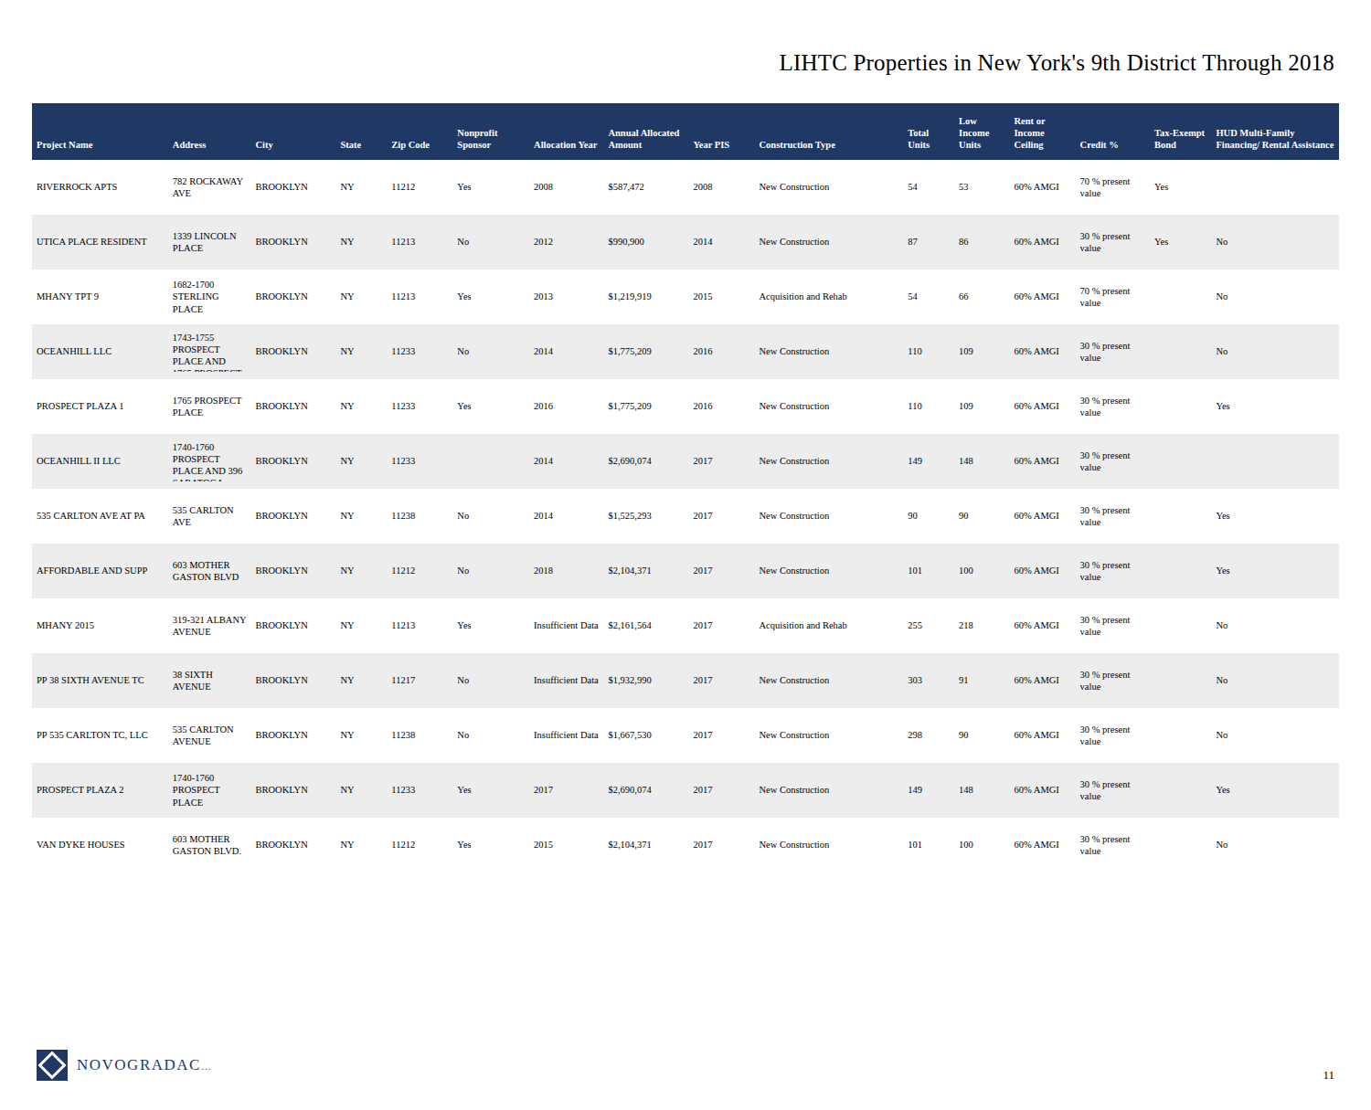LIHTC Properties in New York's 9th District Through 2018
| Project Name | Address | City | State | Zip Code | Nonprofit Sponsor | Allocation Year | Annual Allocated Amount | Year PIS | Construction Type | Total Units | Low Income Units | Rent or Income Ceiling | Credit % | Tax-Exempt Bond | HUD Multi-Family Financing/ Rental Assistance |
| --- | --- | --- | --- | --- | --- | --- | --- | --- | --- | --- | --- | --- | --- | --- | --- |
| RIVERROCK APTS | 782 ROCKAWAY AVE | BROOKLYN | NY | 11212 | Yes | 2008 | $587,472 | 2008 | New Construction | 54 | 53 | 60% AMGI | 70 % present value | Yes | |
| UTICA PLACE RESIDENT | 1339 LINCOLN PLACE | BROOKLYN | NY | 11213 | No | 2012 | $990,900 | 2014 | New Construction | 87 | 86 | 60% AMGI | 30 % present value | Yes | No |
| MHANY TPT 9 | 1682-1700 STERLING PLACE | BROOKLYN | NY | 11213 | Yes | 2013 | $1,219,919 | 2015 | Acquisition and Rehab | 54 | 66 | 60% AMGI | 70 % present value | | No |
| OCEANHILL LLC | 1743-1755 PROSPECT PLACE AND 1765 PROSPECT PLACE | BROOKLYN | NY | 11233 | No | 2014 | $1,775,209 | 2016 | New Construction | 110 | 109 | 60% AMGI | 30 % present value | | No |
| PROSPECT PLAZA 1 | 1765 PROSPECT PLACE | BROOKLYN | NY | 11233 | Yes | 2016 | $1,775,209 | 2016 | New Construction | 110 | 109 | 60% AMGI | 30 % present value | | Yes |
| OCEANHILL II LLC | 1740-1760 PROSPECT PLACE AND 396 SARATOGA AVENUE | BROOKLYN | NY | 11233 | | 2014 | $2,690,074 | 2017 | New Construction | 149 | 148 | 60% AMGI | 30 % present value | | |
| 535 CARLTON AVE AT PA | 535 CARLTON AVE | BROOKLYN | NY | 11238 | No | 2014 | $1,525,293 | 2017 | New Construction | 90 | 90 | 60% AMGI | 30 % present value | | Yes |
| AFFORDABLE AND SUPP | 603 MOTHER GASTON BLVD | BROOKLYN | NY | 11212 | No | 2018 | $2,104,371 | 2017 | New Construction | 101 | 100 | 60% AMGI | 30 % present value | | Yes |
| MHANY 2015 | 319-321 ALBANY AVENUE | BROOKLYN | NY | 11213 | Yes | Insufficient Data | $2,161,564 | 2017 | Acquisition and Rehab | 255 | 218 | 60% AMGI | 30 % present value | | No |
| PP 38 SIXTH AVENUE TC | 38 SIXTH AVENUE | BROOKLYN | NY | 11217 | No | Insufficient Data | $1,932,990 | 2017 | New Construction | 303 | 91 | 60% AMGI | 30 % present value | | No |
| PP 535 CARLTON TC, LLC | 535 CARLTON AVENUE | BROOKLYN | NY | 11238 | No | Insufficient Data | $1,667,530 | 2017 | New Construction | 298 | 90 | 60% AMGI | 30 % present value | | No |
| PROSPECT PLAZA 2 | 1740-1760 PROSPECT PLACE | BROOKLYN | NY | 11233 | Yes | 2017 | $2,690,074 | 2017 | New Construction | 149 | 148 | 60% AMGI | 30 % present value | | Yes |
| VAN DYKE HOUSES | 603 MOTHER GASTON BLVD. | BROOKLYN | NY | 11212 | Yes | 2015 | $2,104,371 | 2017 | New Construction | 101 | 100 | 60% AMGI | 30 % present value | | No |
NOVOGRADAC…
11